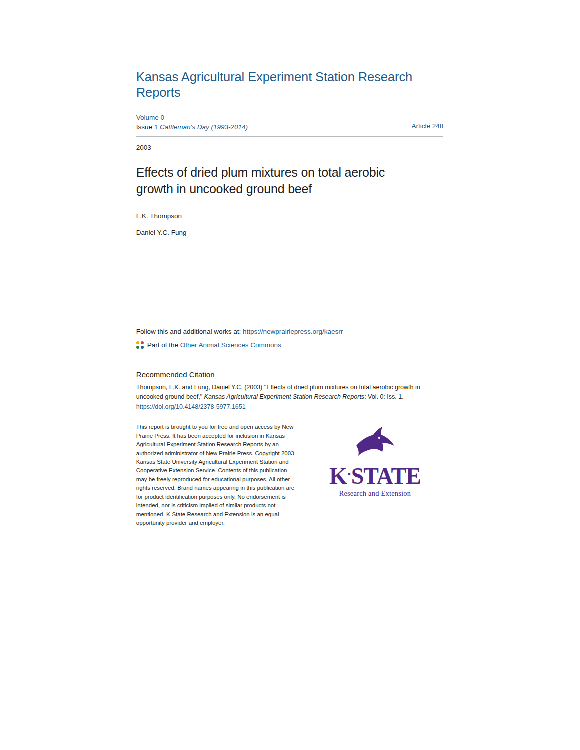Kansas Agricultural Experiment Station Research Reports
Volume 0
Issue 1 Cattleman's Day (1993-2014)
Article 248
2003
Effects of dried plum mixtures on total aerobic growth in uncooked ground beef
L.K. Thompson
Daniel Y.C. Fung
Follow this and additional works at: https://newprairiepress.org/kaesrr
Part of the Other Animal Sciences Commons
Recommended Citation
Thompson, L.K. and Fung, Daniel Y.C. (2003) "Effects of dried plum mixtures on total aerobic growth in uncooked ground beef," Kansas Agricultural Experiment Station Research Reports: Vol. 0: Iss. 1.
https://doi.org/10.4148/2378-5977.1651
This report is brought to you for free and open access by New Prairie Press. It has been accepted for inclusion in Kansas Agricultural Experiment Station Research Reports by an authorized administrator of New Prairie Press. Copyright 2003 Kansas State University Agricultural Experiment Station and Cooperative Extension Service. Contents of this publication may be freely reproduced for educational purposes. All other rights reserved. Brand names appearing in this publication are for product identification purposes only. No endorsement is intended, nor is criticism implied of similar products not mentioned. K-State Research and Extension is an equal opportunity provider and employer.
K·STATE
Research and Extension